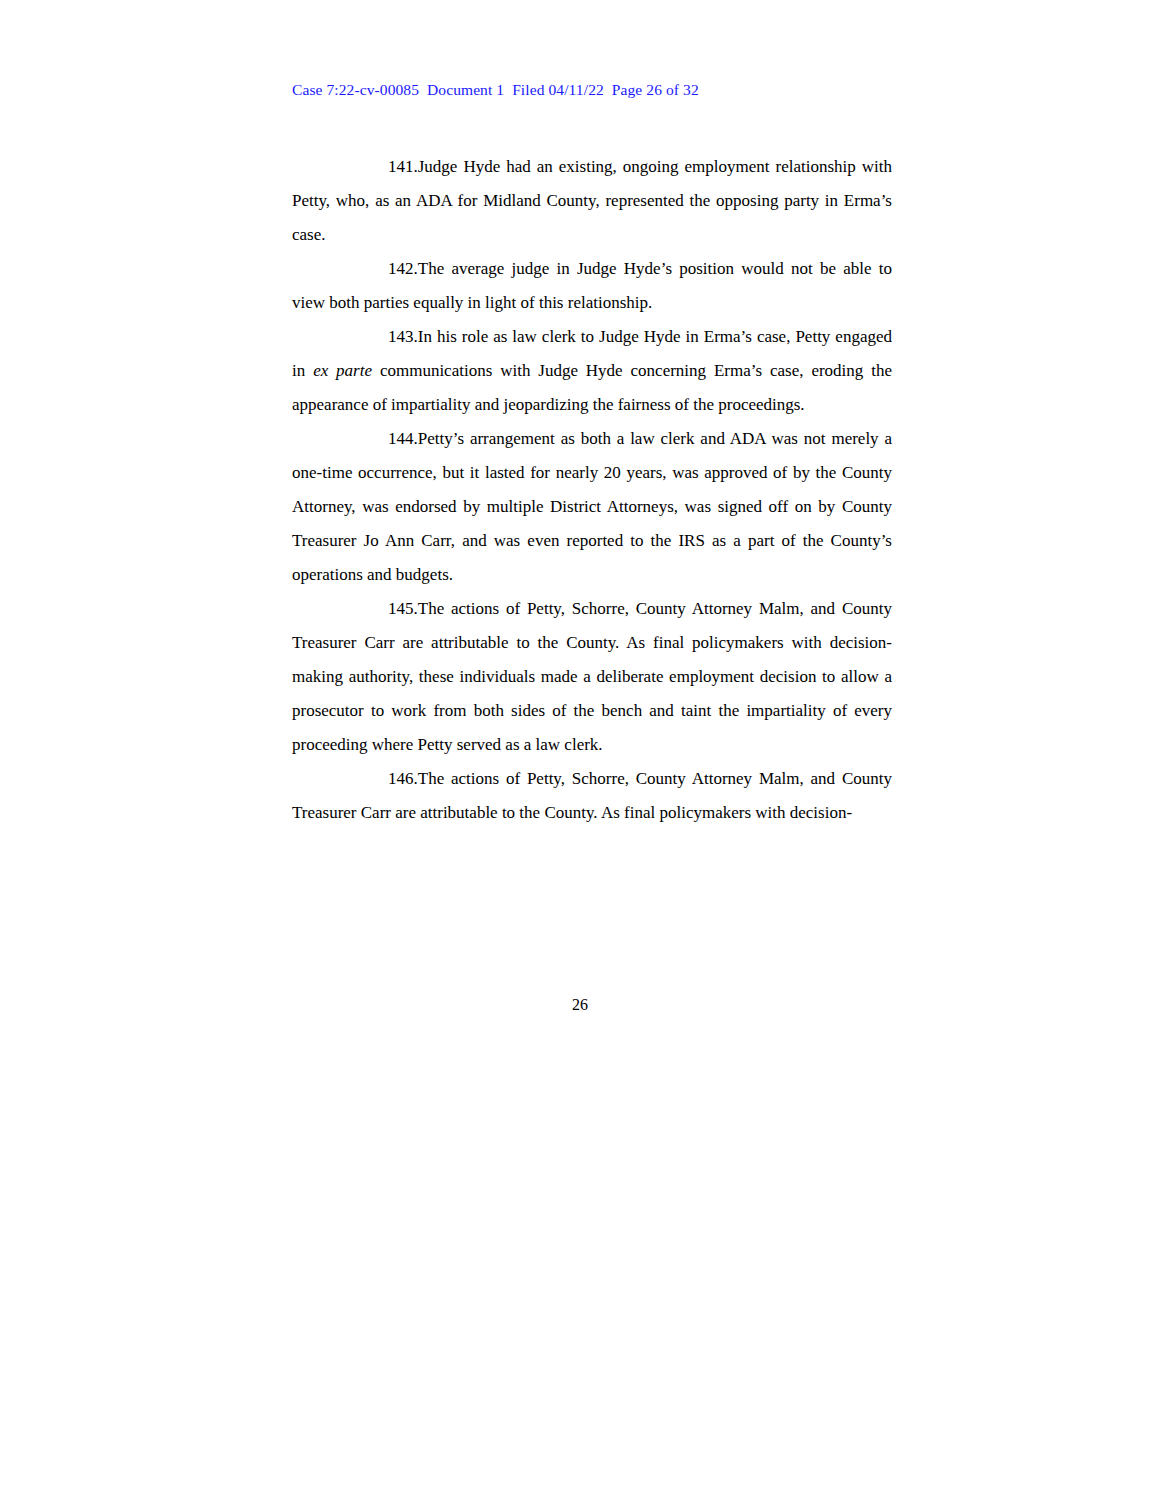Case 7:22-cv-00085 Document 1 Filed 04/11/22 Page 26 of 32
141. Judge Hyde had an existing, ongoing employment relationship with Petty, who, as an ADA for Midland County, represented the opposing party in Erma’s case.
142. The average judge in Judge Hyde’s position would not be able to view both parties equally in light of this relationship.
143. In his role as law clerk to Judge Hyde in Erma’s case, Petty engaged in ex parte communications with Judge Hyde concerning Erma’s case, eroding the appearance of impartiality and jeopardizing the fairness of the proceedings.
144. Petty’s arrangement as both a law clerk and ADA was not merely a one-time occurrence, but it lasted for nearly 20 years, was approved of by the County Attorney, was endorsed by multiple District Attorneys, was signed off on by County Treasurer Jo Ann Carr, and was even reported to the IRS as a part of the County’s operations and budgets.
145. The actions of Petty, Schorre, County Attorney Malm, and County Treasurer Carr are attributable to the County. As final policymakers with decision-making authority, these individuals made a deliberate employment decision to allow a prosecutor to work from both sides of the bench and taint the impartiality of every proceeding where Petty served as a law clerk.
146. The actions of Petty, Schorre, County Attorney Malm, and County Treasurer Carr are attributable to the County. As final policymakers with decision-
26